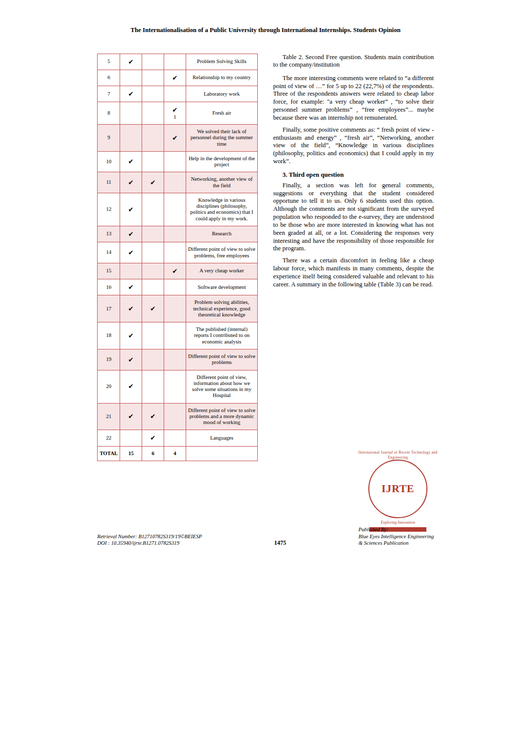The Internationalisation of a Public University through International Internships. Students Opinion
| 5 | ✔ | | | Problem Solving Skills |
| 6 | | | ✔ | Relationship to my country |
| 7 | ✔ | | | Laboratory work |
| 8 | | | ✔ 1 | Fresh air |
| 9 | | | ✔ | We solved their lack of personnel during the summer time |
| 10 | ✔ | | | Help in the development of the project |
| 11 | ✔ | ✔ | | Networking, another view of the field |
| 12 | ✔ | | | Knowledge in various disciplines (philosophy, politics and economics) that I could apply in my work. |
| 13 | ✔ | | | Research |
| 14 | ✔ | | | Different point of view to solve problems, free employees |
| 15 | | | ✔ | A very cheap worker |
| 16 | ✔ | | | Software development |
| 17 | ✔ | ✔ | | Problem solving abilities, technical experience, good theoretical knowledge |
| 18 | ✔ | | | The published (internal) reports I contributed to on economic analysis |
| 19 | ✔ | | | Different point of view to solve problems |
| 20 | ✔ | | | Different point of view, information about how we solve some situations in my Hospital |
| 21 | ✔ | ✔ | | Different point of view to solve problems and a more dynamic mood of working |
| 22 | | ✔ | | Languages |
| TOTAL | 15 | 6 | 4 | |
Table 2. Second Free question. Students main contribution to the company/institution
The more interesting comments were related to “a different point of view of …” for 5 up to 22 (22,7%) of the respondents. Three of the respondents answers were related to cheap labor force, for example: "a very cheap worker” , “to solve their personnel summer problems” , “free employees”... maybe because there was an internship not remunerated.
Finally, some positive comments as: “ fresh point of view - enthusiasm and energy” , “fresh air”, “Networking, another view of the field”, “Knowledge in various disciplines (philosophy, politics and economics) that I could apply in my work”.
3. Third open question
Finally, a section was left for general comments, suggestions or everything that the student considered opportune to tell it to us. Only 6 students used this option. Although the comments are not significant from the surveyed population who responded to the e-survey, they are understood to be those who are more interested in knowing what has not been graded at all, or a lot. Considering the responses very interesting and have the responsibility of those responsible for the program.
There was a certain discomfort in feeling like a cheap labour force, which manifests in many comments, despite the experience itself being considered valuable and relevant to his career. A summary in the following table (Table 3) can be read.
International Journal of Recent Technology and Engineering
IJRTE
Exploring Innovation
Retrieval Number: B12710782S319/19©BEIESP
DOI : 10.35940/ijrte.B1271.0782S319
1475
Published By:
Blue Eyes Intelligence Engineering
& Sciences Publication